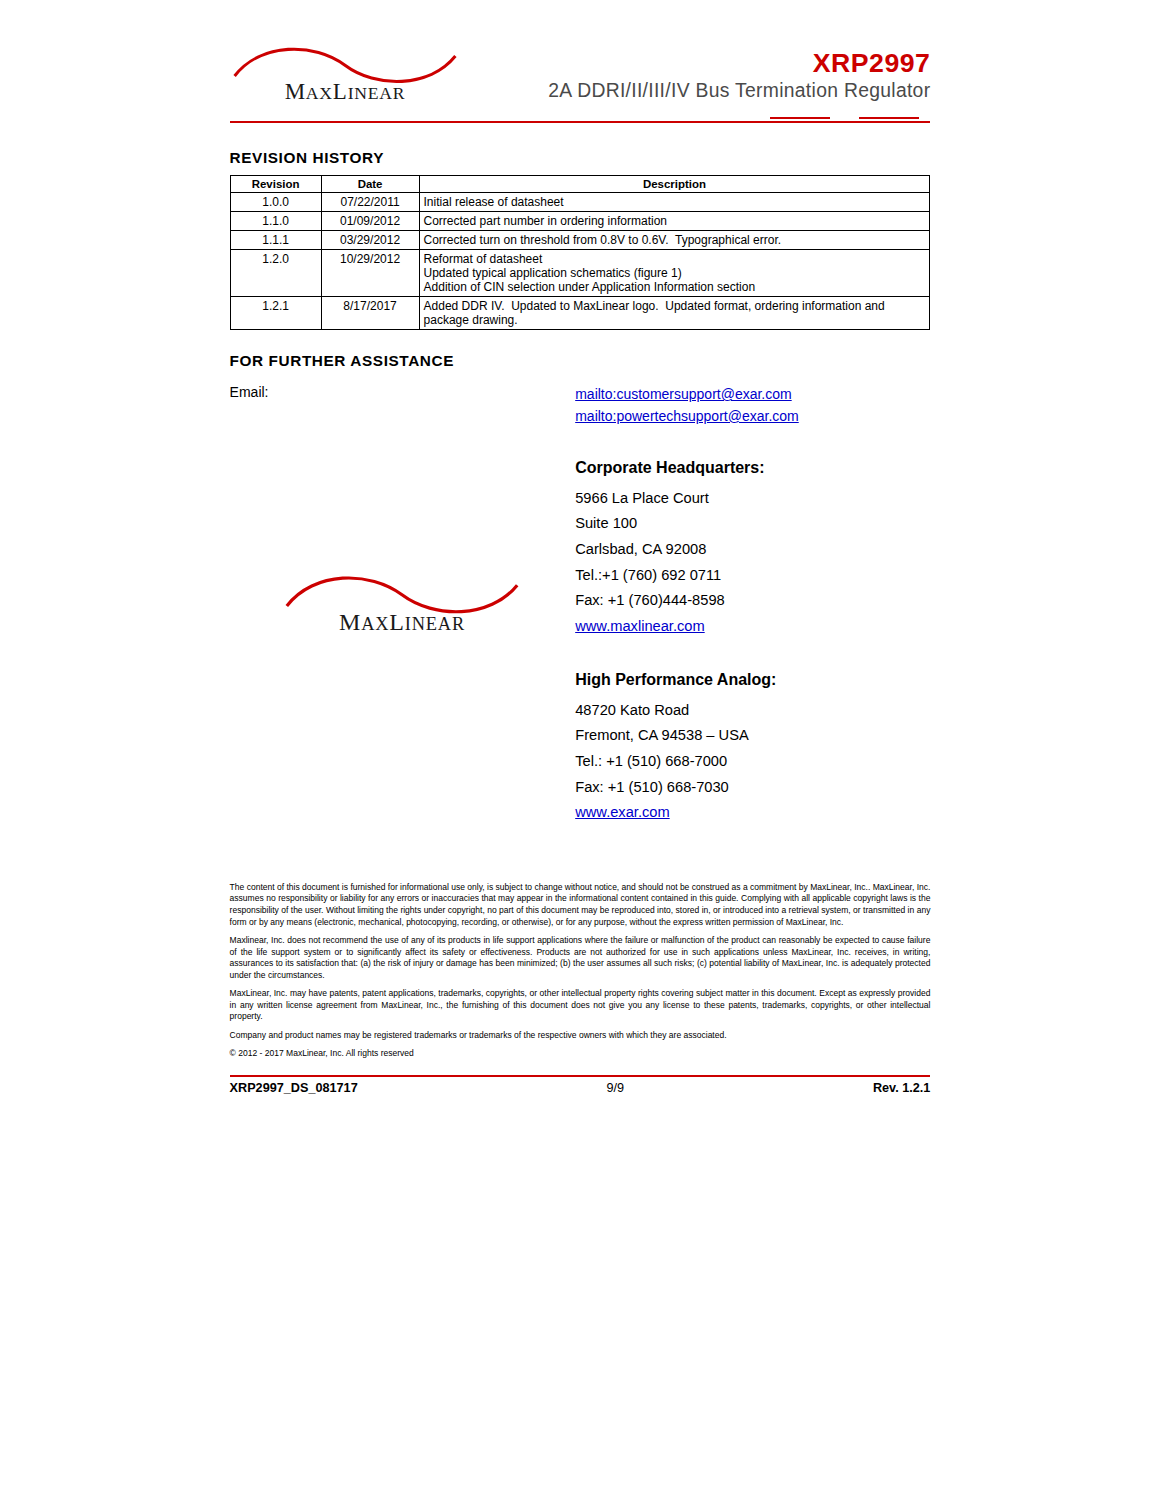MAXLINEAR
XRP2997
2A DDRI/II/III/IV Bus Termination Regulator
REVISION HISTORY
| Revision | Date | Description |
| --- | --- | --- |
| 1.0.0 | 07/22/2011 | Initial release of datasheet |
| 1.1.0 | 01/09/2012 | Corrected part number in ordering information |
| 1.1.1 | 03/29/2012 | Corrected turn on threshold from 0.8V to 0.6V. Typographical error. |
| 1.2.0 | 10/29/2012 | Reformat of datasheet Updated typical application schematics (figure 1) Addition of CIN selection under Application Information section |
| 1.2.1 | 8/17/2017 | Added DDR IV. Updated to MaxLinear logo. Updated format, ordering information and package drawing. |
FOR FURTHER ASSISTANCE
Email:
mailto:customersupport@exar.com mailto:powertechsupport@exar.com
MAXLINEAR
Corporate Headquarters:
5966 La Place Court
Suite 100
Carlsbad, CA 92008
Tel.:+1 (760) 692 0711
Fax: +1 (760)444-8598
www.maxlinear.com
High Performance Analog:
48720 Kato Road
Fremont, CA 94538 – USA
Tel.: +1 (510) 668-7000
Fax: +1 (510) 668-7030
www.exar.com
The content of this document is furnished for informational use only, is subject to change without notice, and should not be construed as a commitment by MaxLinear, Inc.. MaxLinear, Inc. assumes no responsibility or liability for any errors or inaccuracies that may appear in the informational content contained in this guide. Complying with all applicable copyright laws is the responsibility of the user. Without limiting the rights under copyright, no part of this document may be reproduced into, stored in, or introduced into a retrieval system, or transmitted in any form or by any means (electronic, mechanical, photocopying, recording, or otherwise), or for any purpose, without the express written permission of MaxLinear, Inc.
Maxlinear, Inc. does not recommend the use of any of its products in life support applications where the failure or malfunction of the product can reasonably be expected to cause failure of the life support system or to significantly affect its safety or effectiveness. Products are not authorized for use in such applications unless MaxLinear, Inc. receives, in writing, assurances to its satisfaction that: (a) the risk of injury or damage has been minimized; (b) the user assumes all such risks; (c) potential liability of MaxLinear, Inc. is adequately protected under the circumstances.
MaxLinear, Inc. may have patents, patent applications, trademarks, copyrights, or other intellectual property rights covering subject matter in this document. Except as expressly provided in any written license agreement from MaxLinear, Inc., the furnishing of this document does not give you any license to these patents, trademarks, copyrights, or other intellectual property.
Company and product names may be registered trademarks or trademarks of the respective owners with which they are associated.
© 2012 - 2017 MaxLinear, Inc. All rights reserved
XRP2997_DS_081717
9/9
Rev. 1.2.1